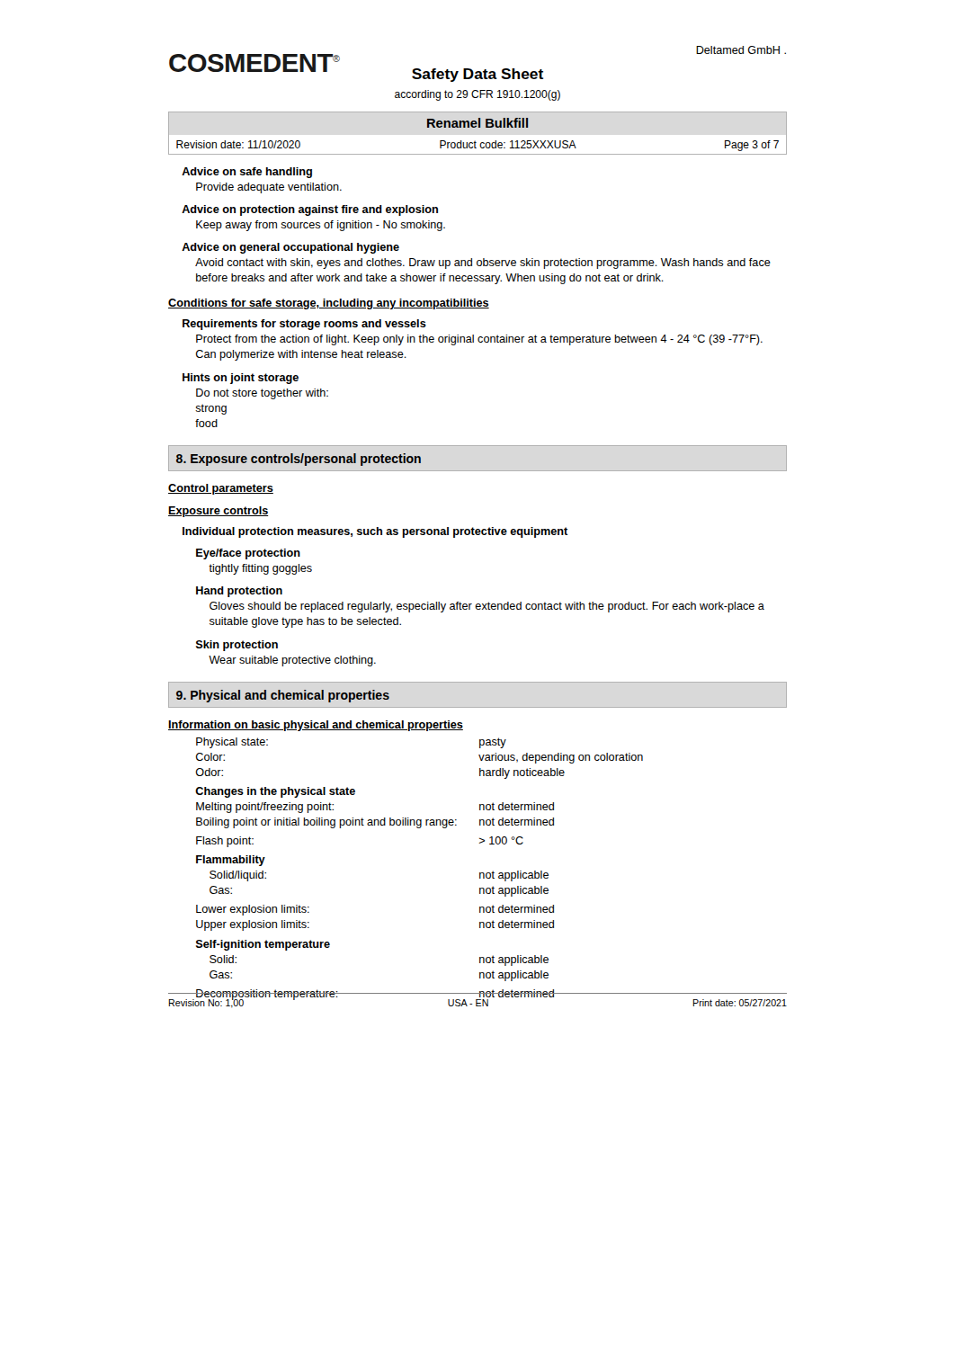COSMEDENT®
Deltamed GmbH .
Safety Data Sheet
according to 29 CFR 1910.1200(g)
Renamel Bulkfill
Revision date: 11/10/2020
Product code: 1125XXXUSA
Page 3 of 7
Advice on safe handling
Provide adequate ventilation.
Advice on protection against fire and explosion
Keep away from sources of ignition - No smoking.
Advice on general occupational hygiene
Avoid contact with skin, eyes and clothes. Draw up and observe skin protection programme. Wash hands and face before breaks and after work and take a shower if necessary. When using do not eat or drink.
Conditions for safe storage, including any incompatibilities
Requirements for storage rooms and vessels
Protect from the action of light. Keep only in the original container at a temperature between 4 - 24 °C (39 -77°F). Can polymerize with intense heat release.
Hints on joint storage
Do not store together with:
strong
food
8. Exposure controls/personal protection
Control parameters
Exposure controls
Individual protection measures, such as personal protective equipment
Eye/face protection
tightly fitting goggles
Hand protection
Gloves should be replaced regularly, especially after extended contact with the product. For each work-place a suitable glove type has to be selected.
Skin protection
Wear suitable protective clothing.
9. Physical and chemical properties
Information on basic physical and chemical properties
| Physical state: | pasty |
| Color: | various, depending on coloration |
| Odor: | hardly noticeable |
| Changes in the physical state |
| Melting point/freezing point: | not determined | |
| Boiling point or initial boiling point and boiling range: | not determined | |
| Flash point: | > 100 °C | |
| Flammability |
| Solid/liquid: | not applicable | |
| Gas: | not applicable | |
| Lower explosion limits: | not determined | |
| Upper explosion limits: | not determined | |
| Self-ignition temperature |
| Solid: | not applicable | |
| Gas: | not applicable | |
| Decomposition temperature: | not determined | |
Revision No: 1,00
USA - EN
Print date: 05/27/2021